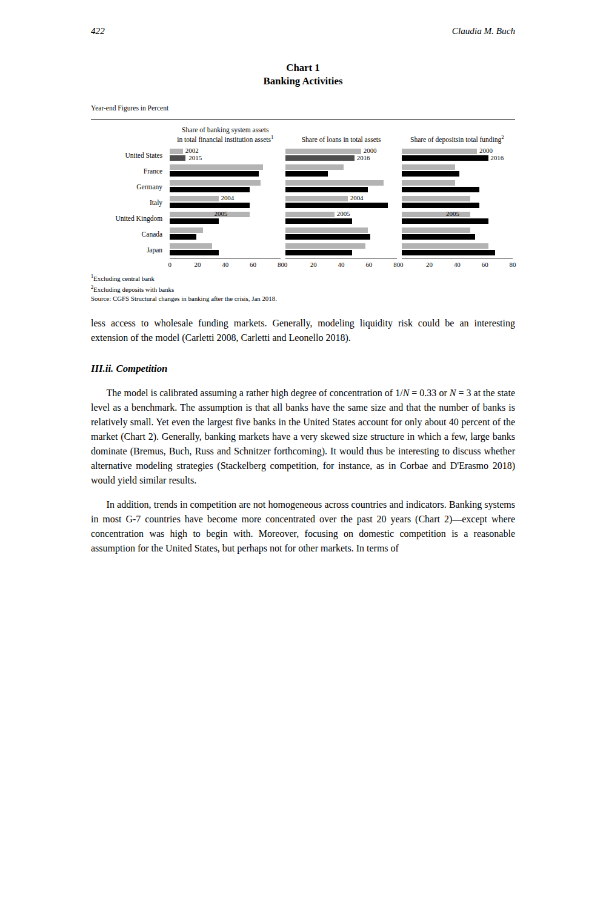422 Claudia M. Buch
Chart 1
Banking Activities
Year-end Figures in Percent
| | Share of banking system assets in total financial institution assets 1 | Share of loans in total assets | Share of depositsin total funding 2 |
| --- | --- | --- | --- |
| United States | 2002 2015 | 2000 2016 | 2000 2016 |
| France | | | |
| Germany | | | |
| Italy | 2004 | 2004 | |
| United Kingdom | 2005 | 2005 | 2005 |
| Canada | | | |
| Japan | | | |
| | 0 20 40 60 80 | 0 20 40 60 80 | 0 20 40 60 80 |
1Excluding central bank
2Excluding deposits with banks
Source: CGFS Structural changes in banking after the crisis, Jan 2018.
less access to wholesale funding markets. Generally, modeling liquidity risk could be an interesting extension of the model (Carletti 2008, Carletti and Leonello 2018).
III.ii. Competition
The model is calibrated assuming a rather high degree of concentration of 1/N = 0.33 or N = 3 at the state level as a benchmark. The assumption is that all banks have the same size and that the number of banks is relatively small. Yet even the largest five banks in the United States account for only about 40 percent of the market (Chart 2). Generally, banking markets have a very skewed size structure in which a few, large banks dominate (Bremus, Buch, Russ and Schnitzer forthcoming). It would thus be interesting to discuss whether alternative modeling strategies (Stackelberg competition, for instance, as in Corbae and D'Erasmo 2018) would yield similar results.
In addition, trends in competition are not homogeneous across countries and indicators. Banking systems in most G-7 countries have become more concentrated over the past 20 years (Chart 2)—except where concentration was high to begin with. Moreover, focusing on domestic competition is a reasonable assumption for the United States, but perhaps not for other markets. In terms of